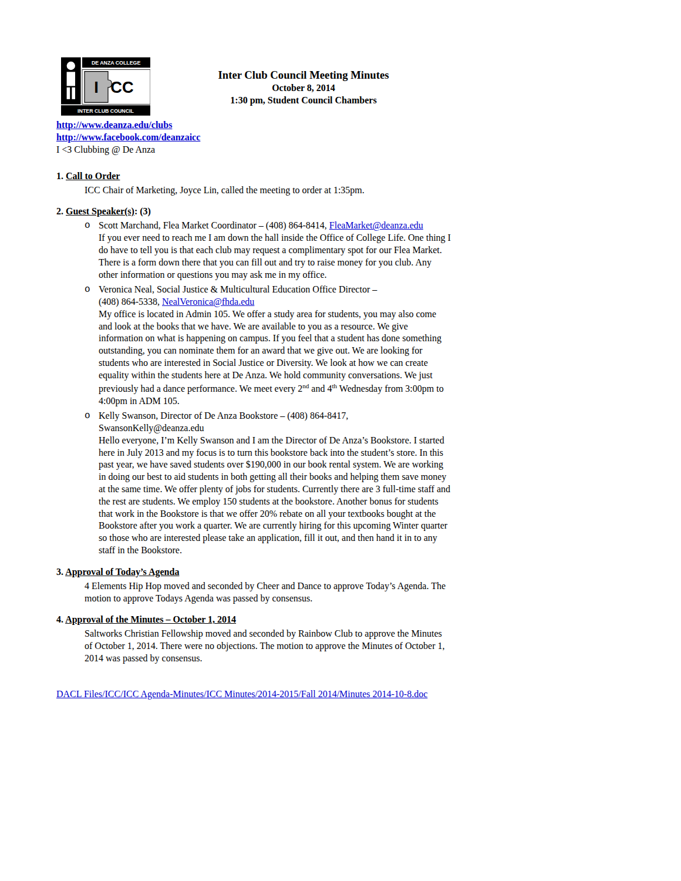DE ANZA COLLEGE I CC INTER CLUB COUNCIL
Inter Club Council Meeting Minutes
October 8, 2014
1:30 pm, Student Council Chambers
http://www.deanza.edu/clubs
http://www.facebook.com/deanzaicc
I <3 Clubbing @ De Anza
1. Call to Order
ICC Chair of Marketing, Joyce Lin, called the meeting to order at 1:35pm.
2. Guest Speaker(s): (3)
Scott Marchand, Flea Market Coordinator – (408) 864-8414, FleaMarket@deanza.edu
If you ever need to reach me I am down the hall inside the Office of College Life. One thing I do have to tell you is that each club may request a complimentary spot for our Flea Market. There is a form down there that you can fill out and try to raise money for you club. Any other information or questions you may ask me in my office.
Veronica Neal, Social Justice & Multicultural Education Office Director –
(408) 864-5338, NealVeronica@fhda.edu
My office is located in Admin 105. We offer a study area for students, you may also come and look at the books that we have. We are available to you as a resource. We give information on what is happening on campus. If you feel that a student has done something outstanding, you can nominate them for an award that we give out. We are looking for students who are interested in Social Justice or Diversity. We look at how we can create equality within the students here at De Anza. We hold community conversations. We just previously had a dance performance. We meet every 2nd and 4th Wednesday from 3:00pm to 4:00pm in ADM 105.
Kelly Swanson, Director of De Anza Bookstore – (408) 864-8417, SwansonKelly@deanza.edu
Hello everyone, I’m Kelly Swanson and I am the Director of De Anza’s Bookstore. I started here in July 2013 and my focus is to turn this bookstore back into the student’s store. In this past year, we have saved students over $190,000 in our book rental system. We are working in doing our best to aid students in both getting all their books and helping them save money at the same time. We offer plenty of jobs for students. Currently there are 3 full-time staff and the rest are students. We employ 150 students at the bookstore. Another bonus for students that work in the Bookstore is that we offer 20% rebate on all your textbooks bought at the Bookstore after you work a quarter. We are currently hiring for this upcoming Winter quarter so those who are interested please take an application, fill it out, and then hand it in to any staff in the Bookstore.
3. Approval of Today’s Agenda
4 Elements Hip Hop moved and seconded by Cheer and Dance to approve Today’s Agenda. The motion to approve Todays Agenda was passed by consensus.
4. Approval of the Minutes – October 1, 2014
Saltworks Christian Fellowship moved and seconded by Rainbow Club to approve the Minutes of October 1, 2014. There were no objections. The motion to approve the Minutes of October 1, 2014 was passed by consensus.
DACL Files/ICC/ICC Agenda-Minutes/ICC Minutes/2014-2015/Fall 2014/Minutes 2014-10-8.doc